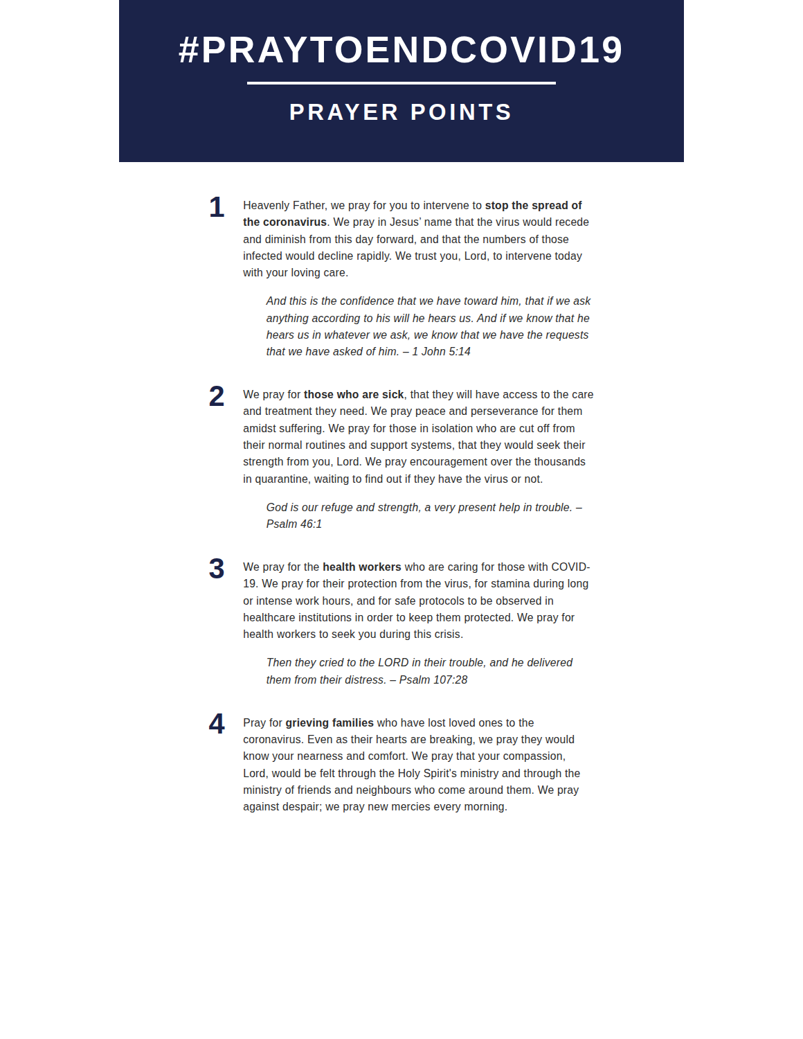#PRAYTOENDCOVID19
PRAYER POINTS
Heavenly Father, we pray for you to intervene to stop the spread of the coronavirus. We pray in Jesus’ name that the virus would recede and diminish from this day forward, and that the numbers of those infected would decline rapidly. We trust you, Lord, to intervene today with your loving care.
And this is the confidence that we have toward him, that if we ask anything according to his will he hears us. And if we know that he hears us in whatever we ask, we know that we have the requests that we have asked of him. – 1 John 5:14
We pray for those who are sick, that they will have access to the care and treatment they need. We pray peace and perseverance for them amidst suffering. We pray for those in isolation who are cut off from their normal routines and support systems, that they would seek their strength from you, Lord. We pray encouragement over the thousands in quarantine, waiting to find out if they have the virus or not.
God is our refuge and strength, a very present help in trouble. – Psalm 46:1
We pray for the health workers who are caring for those with COVID-19. We pray for their protection from the virus, for stamina during long or intense work hours, and for safe protocols to be observed in healthcare institutions in order to keep them protected. We pray for health workers to seek you during this crisis.
Then they cried to the LORD in their trouble, and he delivered them from their distress. – Psalm 107:28
Pray for grieving families who have lost loved ones to the coronavirus. Even as their hearts are breaking, we pray they would know your nearness and comfort. We pray that your compassion, Lord, would be felt through the Holy Spirit's ministry and through the ministry of friends and neighbours who come around them. We pray against despair; we pray new mercies every morning.